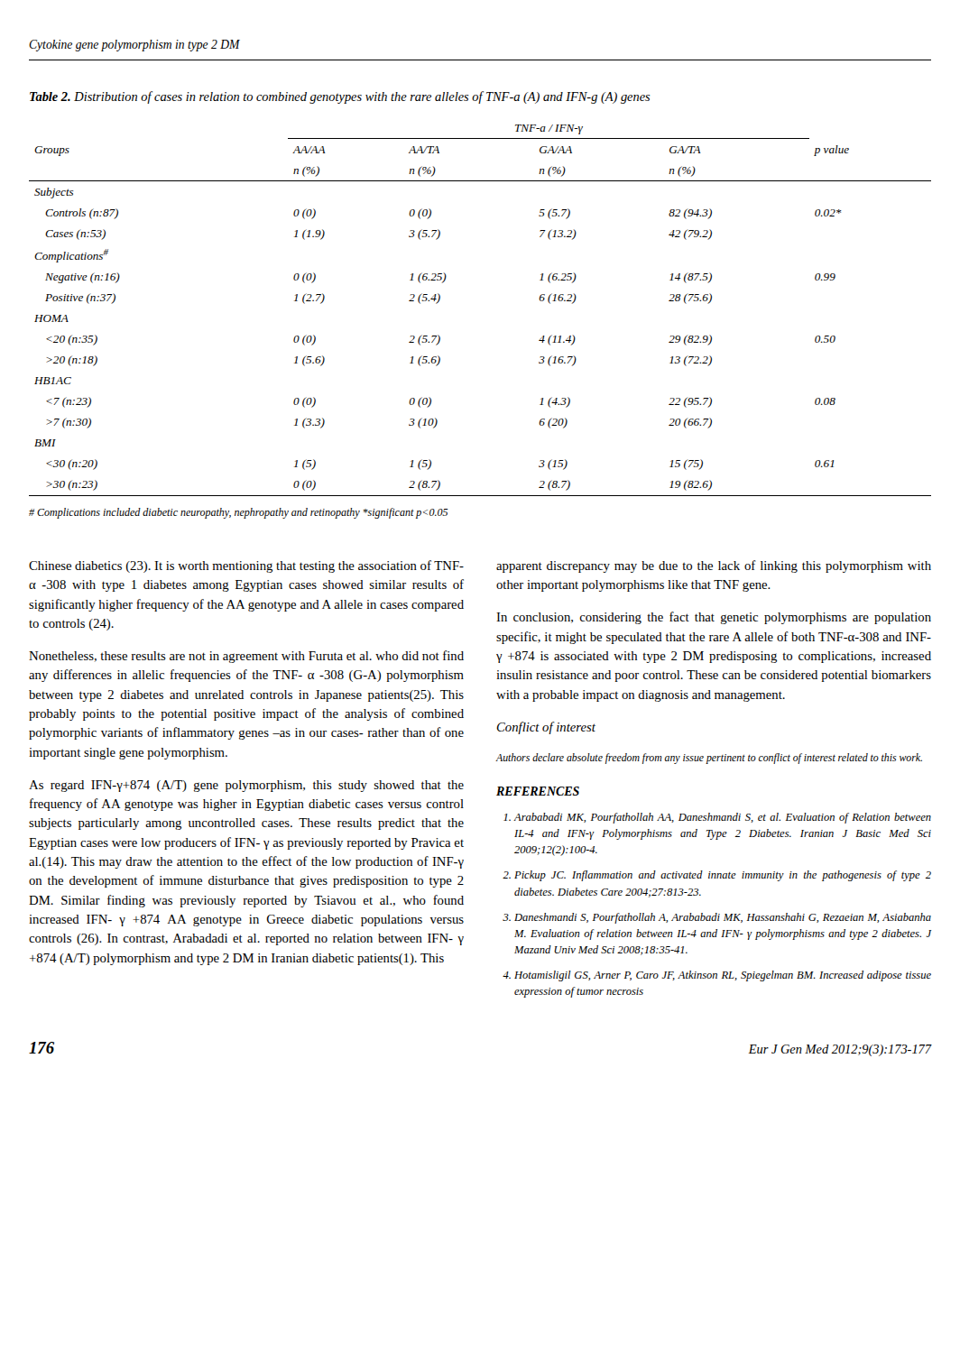Cytokine gene polymorphism in type 2 DM
Table 2. Distribution of cases in relation to combined genotypes with the rare alleles of TNF-a (A) and IFN-g (A) genes
| | TNF-a / IFN-γ | |
| --- | --- | --- |
| Groups | AA/AA | AA/TA | GA/AA | GA/TA | p value |
| | n (%) | n (%) | n (%) | n (%) | |
| Subjects | | | | | |
| Controls (n:87) | 0 (0) | 0 (0) | 5 (5.7) | 82 (94.3) | 0.02* |
| Cases (n:53) | 1 (1.9) | 3 (5.7) | 7 (13.2) | 42 (79.2) | |
| Complications # | | | | | |
| Negative (n:16) | 0 (0) | 1 (6.25) | 1 (6.25) | 14 (87.5) | 0.99 |
| Positive (n:37) | 1 (2.7) | 2 (5.4) | 6 (16.2) | 28 (75.6) | |
| HOMA | | | | | |
| <20 (n:35) | 0 (0) | 2 (5.7) | 4 (11.4) | 29 (82.9) | 0.50 |
| >20 (n:18) | 1 (5.6) | 1 (5.6) | 3 (16.7) | 13 (72.2) | |
| HB1AC | | | | | |
| <7 (n:23) | 0 (0) | 0 (0) | 1 (4.3) | 22 (95.7) | 0.08 |
| >7 (n:30) | 1 (3.3) | 3 (10) | 6 (20) | 20 (66.7) | |
| BMI | | | | | |
| <30 (n:20) | 1 (5) | 1 (5) | 3 (15) | 15 (75) | 0.61 |
| >30 (n:23) | 0 (0) | 2 (8.7) | 2 (8.7) | 19 (82.6) | |
# Complications included diabetic neuropathy, nephropathy and retinopathy *significant p<0.05
Chinese diabetics (23). It is worth mentioning that testing the association of TNF- α -308 with type 1 diabetes among Egyptian cases showed similar results of significantly higher frequency of the AA genotype and A allele in cases compared to controls (24).
Nonetheless, these results are not in agreement with Furuta et al. who did not find any differences in allelic frequencies of the TNF- α -308 (G-A) polymorphism between type 2 diabetes and unrelated controls in Japanese patients(25). This probably points to the potential positive impact of the analysis of combined polymorphic variants of inflammatory genes –as in our cases- rather than of one important single gene polymorphism.
As regard IFN-γ+874 (A/T) gene polymorphism, this study showed that the frequency of AA genotype was higher in Egyptian diabetic cases versus control subjects particularly among uncontrolled cases. These results predict that the Egyptian cases were low producers of IFN- γ as previously reported by Pravica et al.(14). This may draw the attention to the effect of the low production of INF-γ on the development of immune disturbance that gives predisposition to type 2 DM. Similar finding was previously reported by Tsiavou et al., who found increased IFN- γ +874 AA genotype in Greece diabetic populations versus controls (26). In contrast, Arabadadi et al. reported no relation between IFN- γ +874 (A/T) polymorphism and type 2 DM in Iranian diabetic patients(1). This
apparent discrepancy may be due to the lack of linking this polymorphism with other important polymorphisms like that TNF gene.
In conclusion, considering the fact that genetic polymorphisms are population specific, it might be speculated that the rare A allele of both TNF-α-308 and INF-γ +874 is associated with type 2 DM predisposing to complications, increased insulin resistance and poor control. These can be considered potential biomarkers with a probable impact on diagnosis and management.
Conflict of interest
Authors declare absolute freedom from any issue pertinent to conflict of interest related to this work.
REFERENCES
Arababadi MK, Pourfathollah AA, Daneshmandi S, et al. Evaluation of Relation between IL-4 and IFN-γ Polymorphisms and Type 2 Diabetes. Iranian J Basic Med Sci 2009;12(2):100-4.
Pickup JC. Inflammation and activated innate immunity in the pathogenesis of type 2 diabetes. Diabetes Care 2004;27:813-23.
Daneshmandi S, Pourfathollah A, Arababadi MK, Hassanshahi G, Rezaeian M, Asiabanha M. Evaluation of relation between IL-4 and IFN- γ polymorphisms and type 2 diabetes. J Mazand Univ Med Sci 2008;18:35-41.
Hotamisligil GS, Arner P, Caro JF, Atkinson RL, Spiegelman BM. Increased adipose tissue expression of tumor necrosis
176 Eur J Gen Med 2012;9(3):173-177